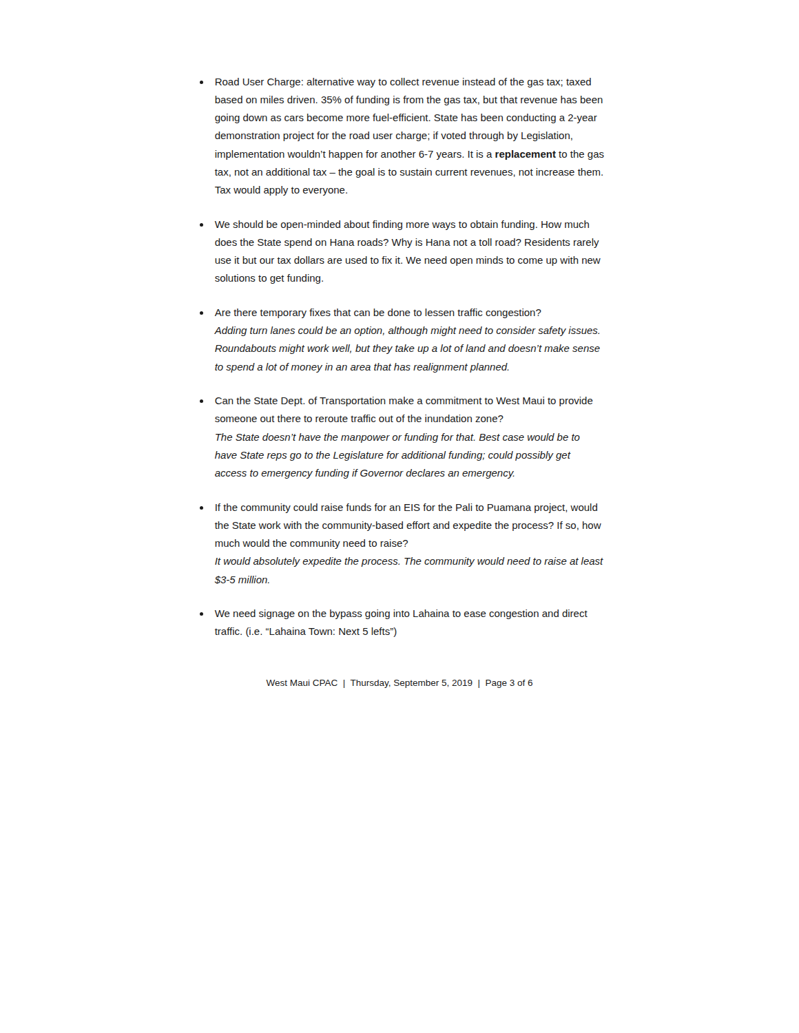Road User Charge: alternative way to collect revenue instead of the gas tax; taxed based on miles driven. 35% of funding is from the gas tax, but that revenue has been going down as cars become more fuel-efficient. State has been conducting a 2-year demonstration project for the road user charge; if voted through by Legislation, implementation wouldn’t happen for another 6-7 years. It is a replacement to the gas tax, not an additional tax – the goal is to sustain current revenues, not increase them. Tax would apply to everyone.
We should be open-minded about finding more ways to obtain funding. How much does the State spend on Hana roads? Why is Hana not a toll road? Residents rarely use it but our tax dollars are used to fix it. We need open minds to come up with new solutions to get funding.
Are there temporary fixes that can be done to lessen traffic congestion?
Adding turn lanes could be an option, although might need to consider safety issues. Roundabouts might work well, but they take up a lot of land and doesn’t make sense to spend a lot of money in an area that has realignment planned.
Can the State Dept. of Transportation make a commitment to West Maui to provide someone out there to reroute traffic out of the inundation zone?
The State doesn’t have the manpower or funding for that. Best case would be to have State reps go to the Legislature for additional funding; could possibly get access to emergency funding if Governor declares an emergency.
If the community could raise funds for an EIS for the Pali to Puamana project, would the State work with the community-based effort and expedite the process? If so, how much would the community need to raise?
It would absolutely expedite the process. The community would need to raise at least $3-5 million.
We need signage on the bypass going into Lahaina to ease congestion and direct traffic. (i.e. “Lahaina Town: Next 5 lefts”)
West Maui CPAC | Thursday, September 5, 2019 | Page 3 of 6